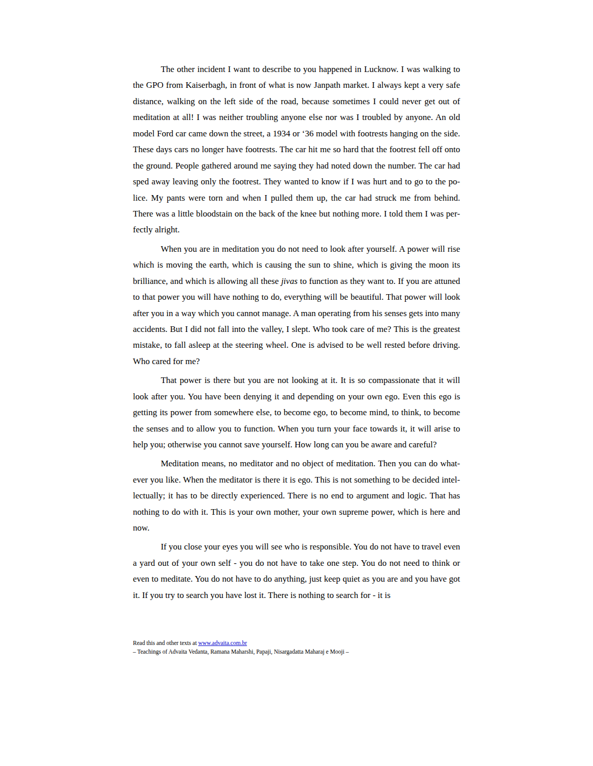The other incident I want to describe to you happened in Lucknow. I was walking to the GPO from Kaiserbagh, in front of what is now Janpath market. I always kept a very safe distance, walking on the left side of the road, because sometimes I could never get out of meditation at all! I was neither troubling anyone else nor was I troubled by anyone. An old model Ford car came down the street, a 1934 or ‘36 model with footrests hanging on the side. These days cars no longer have footrests. The car hit me so hard that the footrest fell off onto the ground. People gathered around me saying they had noted down the number. The car had sped away leaving only the footrest. They wanted to know if I was hurt and to go to the police. My pants were torn and when I pulled them up, the car had struck me from behind. There was a little bloodstain on the back of the knee but nothing more. I told them I was perfectly alright.
When you are in meditation you do not need to look after yourself. A power will rise which is moving the earth, which is causing the sun to shine, which is giving the moon its brilliance, and which is allowing all these jivas to function as they want to. If you are attuned to that power you will have nothing to do, everything will be beautiful. That power will look after you in a way which you cannot manage. A man operating from his senses gets into many accidents. But I did not fall into the valley, I slept. Who took care of me? This is the greatest mistake, to fall asleep at the steering wheel. One is advised to be well rested before driving. Who cared for me?
That power is there but you are not looking at it. It is so compassionate that it will look after you. You have been denying it and depending on your own ego. Even this ego is getting its power from somewhere else, to become ego, to become mind, to think, to become the senses and to allow you to function. When you turn your face towards it, it will arise to help you; otherwise you cannot save yourself. How long can you be aware and careful?
Meditation means, no meditator and no object of meditation. Then you can do whatever you like. When the meditator is there it is ego. This is not something to be decided intellectually; it has to be directly experienced. There is no end to argument and logic. That has nothing to do with it. This is your own mother, your own supreme power, which is here and now.
If you close your eyes you will see who is responsible. You do not have to travel even a yard out of your own self - you do not have to take one step. You do not need to think or even to meditate. You do not have to do anything, just keep quiet as you are and you have got it. If you try to search you have lost it. There is nothing to search for - it is
Read this and other texts at www.advaita.com.br
– Teachings of Advaita Vedanta, Ramana Maharshi, Papaji, Nisargadatta Maharaj e Mooji –